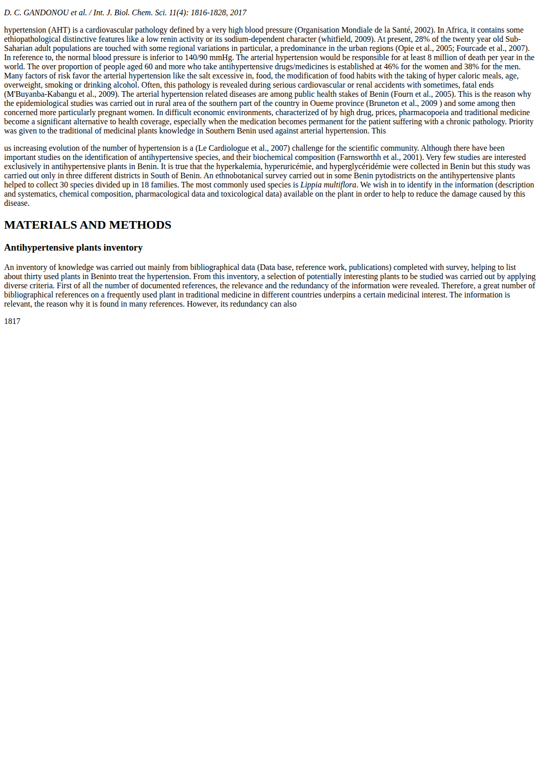D. C. GANDONOU et al. / Int. J. Biol. Chem. Sci. 11(4): 1816-1828, 2017
hypertension (AHT) is a cardiovascular pathology defined by a very high blood pressure (Organisation Mondiale de la Santé, 2002). In Africa, it contains some ethiopathological distinctive features like a low renin activity or its sodium-dependent character (whitfield, 2009). At present, 28% of the twenty year old Sub- Saharian adult populations are touched with some regional variations in particular, a predominance in the urban regions (Opie et al., 2005; Fourcade et al., 2007). In reference to, the normal blood pressure is inferior to 140/90 mmHg. The arterial hypertension would be responsible for at least 8 million of death per year in the world. The over proportion of people aged 60 and more who take antihypertensive drugs/medicines is established at 46% for the women and 38% for the men. Many factors of risk favor the arterial hypertension like the salt excessive in, food, the modification of food habits with the taking of hyper caloric meals, age, overweight, smoking or drinking alcohol. Often, this pathology is revealed during serious cardiovascular or renal accidents with sometimes, fatal ends (M'Buyanba-Kabangu et al., 2009). The arterial hypertension related diseases are among public health stakes of Benin (Fourn et al., 2005). This is the reason why the epidemiological studies was carried out in rural area of the southern part of the country in Oueme province (Bruneton et al., 2009 ) and some among then concerned more particularly pregnant women. In difficult economic environments, characterized of by high drug, prices, pharmacopoeia and traditional medicine become a significant alternative to health coverage, especially when the medication becomes permanent for the patient suffering with a chronic pathology. Priority was given to the traditional of medicinal plants knowledge in Southern Benin used against arterial hypertension. This
us increasing evolution of the number of hypertension is a (Le Cardiologue et al., 2007) challenge for the scientific community. Although there have been important studies on the identification of antihypertensive species, and their biochemical composition (Farnsworthh et al., 2001). Very few studies are interested exclusively in antihypertensive plants in Benin. It is true that the hyperkalemia, hyperuricémie, and hyperglycéridémie were collected in Benin but this study was carried out only in three different districts in South of Benin. An ethnobotanical survey carried out in some Benin pytodistricts on the antihypertensive plants helped to collect 30 species divided up in 18 families. The most commonly used species is Lippia multiflora. We wish in to identify in the information (description and systematics, chemical composition, pharmacological data and toxicological data) available on the plant in order to help to reduce the damage caused by this disease.
MATERIALS AND METHODS
Antihypertensive plants inventory
An inventory of knowledge was carried out mainly from bibliographical data (Data base, reference work, publications) completed with survey, helping to list about thirty used plants in Beninto treat the hypertension. From this inventory, a selection of potentially interesting plants to be studied was carried out by applying diverse criteria. First of all the number of documented references, the relevance and the redundancy of the information were revealed. Therefore, a great number of bibliographical references on a frequently used plant in traditional medicine in different countries underpins a certain medicinal interest. The information is relevant, the reason why it is found in many references. However, its redundancy can also
1817